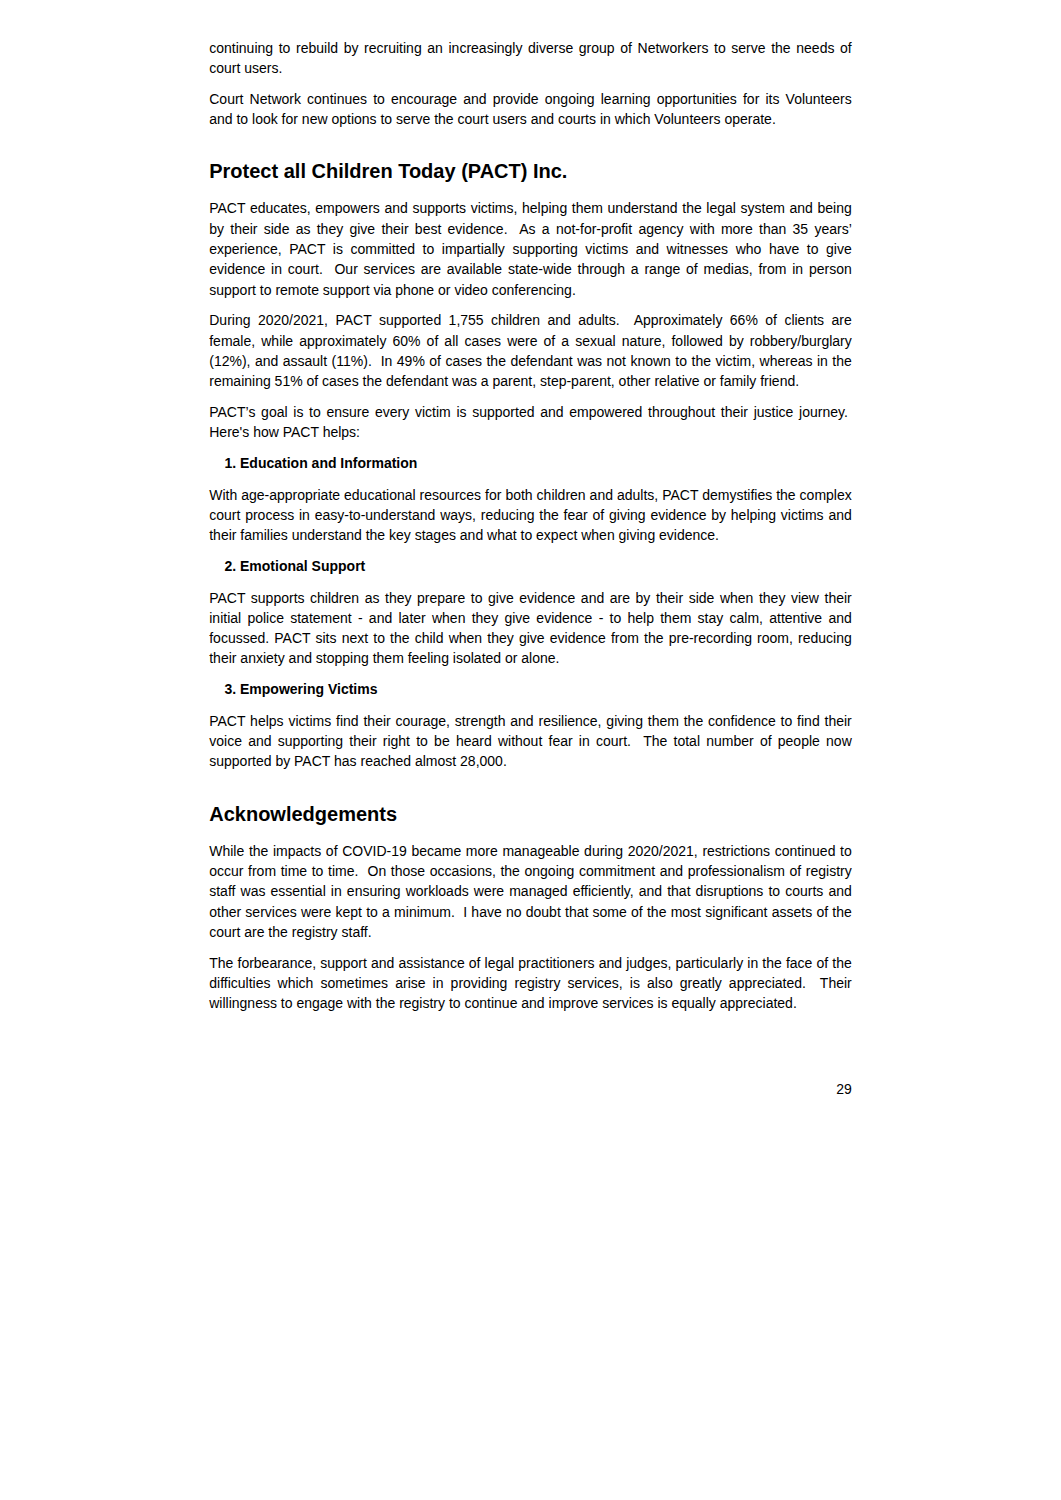continuing to rebuild by recruiting an increasingly diverse group of Networkers to serve the needs of court users.
Court Network continues to encourage and provide ongoing learning opportunities for its Volunteers and to look for new options to serve the court users and courts in which Volunteers operate.
Protect all Children Today (PACT) Inc.
PACT educates, empowers and supports victims, helping them understand the legal system and being by their side as they give their best evidence. As a not-for-profit agency with more than 35 years’ experience, PACT is committed to impartially supporting victims and witnesses who have to give evidence in court. Our services are available state-wide through a range of medias, from in person support to remote support via phone or video conferencing.
During 2020/2021, PACT supported 1,755 children and adults. Approximately 66% of clients are female, while approximately 60% of all cases were of a sexual nature, followed by robbery/burglary (12%), and assault (11%). In 49% of cases the defendant was not known to the victim, whereas in the remaining 51% of cases the defendant was a parent, step-parent, other relative or family friend.
PACT’s goal is to ensure every victim is supported and empowered throughout their justice journey. Here's how PACT helps:
Education and Information
With age-appropriate educational resources for both children and adults, PACT demystifies the complex court process in easy-to-understand ways, reducing the fear of giving evidence by helping victims and their families understand the key stages and what to expect when giving evidence.
Emotional Support
PACT supports children as they prepare to give evidence and are by their side when they view their initial police statement - and later when they give evidence - to help them stay calm, attentive and focussed. PACT sits next to the child when they give evidence from the pre-recording room, reducing their anxiety and stopping them feeling isolated or alone.
Empowering Victims
PACT helps victims find their courage, strength and resilience, giving them the confidence to find their voice and supporting their right to be heard without fear in court. The total number of people now supported by PACT has reached almost 28,000.
Acknowledgements
While the impacts of COVID-19 became more manageable during 2020/2021, restrictions continued to occur from time to time. On those occasions, the ongoing commitment and professionalism of registry staff was essential in ensuring workloads were managed efficiently, and that disruptions to courts and other services were kept to a minimum. I have no doubt that some of the most significant assets of the court are the registry staff.
The forbearance, support and assistance of legal practitioners and judges, particularly in the face of the difficulties which sometimes arise in providing registry services, is also greatly appreciated. Their willingness to engage with the registry to continue and improve services is equally appreciated.
29